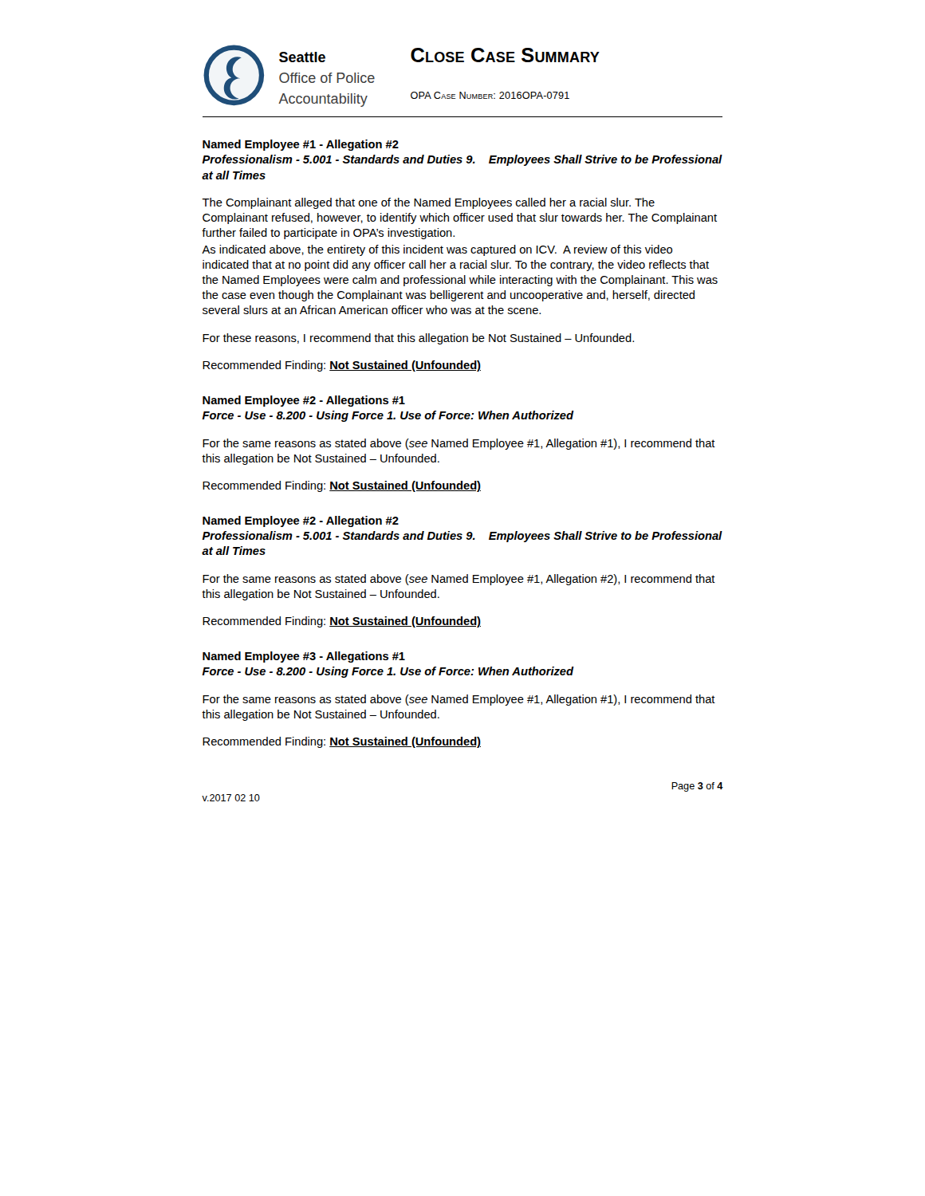Seattle
Office of Police
Accountability
Close Case Summary
OPA Case Number: 2016OPA-0791
Named Employee #1 - Allegation #2
Professionalism - 5.001 - Standards and Duties 9. Employees Shall Strive to be Professional at all Times
The Complainant alleged that one of the Named Employees called her a racial slur. The Complainant refused, however, to identify which officer used that slur towards her. The Complainant further failed to participate in OPA’s investigation.
As indicated above, the entirety of this incident was captured on ICV. A review of this video indicated that at no point did any officer call her a racial slur. To the contrary, the video reflects that the Named Employees were calm and professional while interacting with the Complainant. This was the case even though the Complainant was belligerent and uncooperative and, herself, directed several slurs at an African American officer who was at the scene.
For these reasons, I recommend that this allegation be Not Sustained – Unfounded.
Recommended Finding: Not Sustained (Unfounded)
Named Employee #2 - Allegations #1
Force - Use - 8.200 - Using Force 1. Use of Force: When Authorized
For the same reasons as stated above (see Named Employee #1, Allegation #1), I recommend that this allegation be Not Sustained – Unfounded.
Recommended Finding: Not Sustained (Unfounded)
Named Employee #2 - Allegation #2
Professionalism - 5.001 - Standards and Duties 9. Employees Shall Strive to be Professional at all Times
For the same reasons as stated above (see Named Employee #1, Allegation #2), I recommend that this allegation be Not Sustained – Unfounded.
Recommended Finding: Not Sustained (Unfounded)
Named Employee #3 - Allegations #1
Force - Use - 8.200 - Using Force 1. Use of Force: When Authorized
For the same reasons as stated above (see Named Employee #1, Allegation #1), I recommend that this allegation be Not Sustained – Unfounded.
Recommended Finding: Not Sustained (Unfounded)
v.2017 02 10
Page 3 of 4